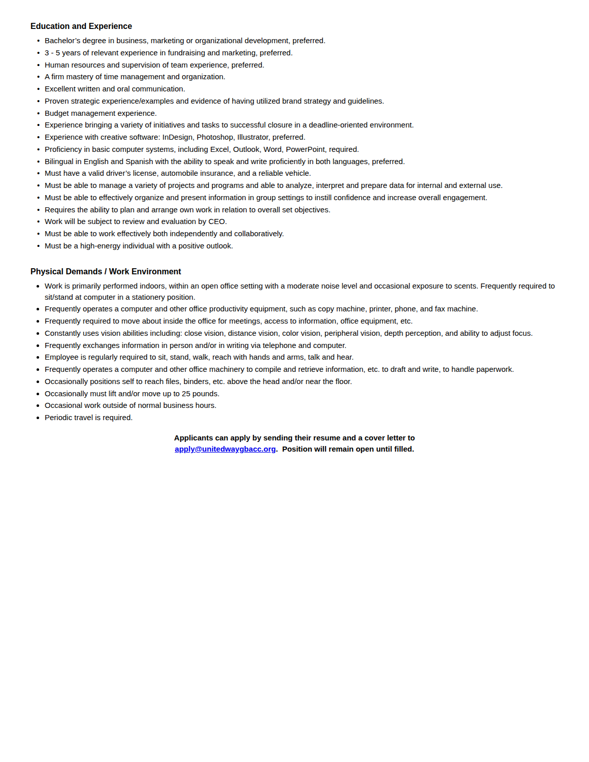Education and Experience
Bachelor’s degree in business, marketing or organizational development, preferred.
3 - 5 years of relevant experience in fundraising and marketing, preferred.
Human resources and supervision of team experience, preferred.
A firm mastery of time management and organization.
Excellent written and oral communication.
Proven strategic experience/examples and evidence of having utilized brand strategy and guidelines.
Budget management experience.
Experience bringing a variety of initiatives and tasks to successful closure in a deadline-oriented environment.
Experience with creative software: InDesign, Photoshop, Illustrator, preferred.
Proficiency in basic computer systems, including Excel, Outlook, Word, PowerPoint, required.
Bilingual in English and Spanish with the ability to speak and write proficiently in both languages, preferred.
Must have a valid driver’s license, automobile insurance, and a reliable vehicle.
Must be able to manage a variety of projects and programs and able to analyze, interpret and prepare data for internal and external use.
Must be able to effectively organize and present information in group settings to instill confidence and increase overall engagement.
Requires the ability to plan and arrange own work in relation to overall set objectives.
Work will be subject to review and evaluation by CEO.
Must be able to work effectively both independently and collaboratively.
Must be a high-energy individual with a positive outlook.
Physical Demands / Work Environment
Work is primarily performed indoors, within an open office setting with a moderate noise level and occasional exposure to scents. Frequently required to sit/stand at computer in a stationery position.
Frequently operates a computer and other office productivity equipment, such as copy machine, printer, phone, and fax machine.
Frequently required to move about inside the office for meetings, access to information, office equipment, etc.
Constantly uses vision abilities including: close vision, distance vision, color vision, peripheral vision, depth perception, and ability to adjust focus.
Frequently exchanges information in person and/or in writing via telephone and computer.
Employee is regularly required to sit, stand, walk, reach with hands and arms, talk and hear.
Frequently operates a computer and other office machinery to compile and retrieve information, etc. to draft and write, to handle paperwork.
Occasionally positions self to reach files, binders, etc. above the head and/or near the floor.
Occasionally must lift and/or move up to 25 pounds.
Occasional work outside of normal business hours.
Periodic travel is required.
Applicants can apply by sending their resume and a cover letter to
apply@unitedwaygbacc.org. Position will remain open until filled.